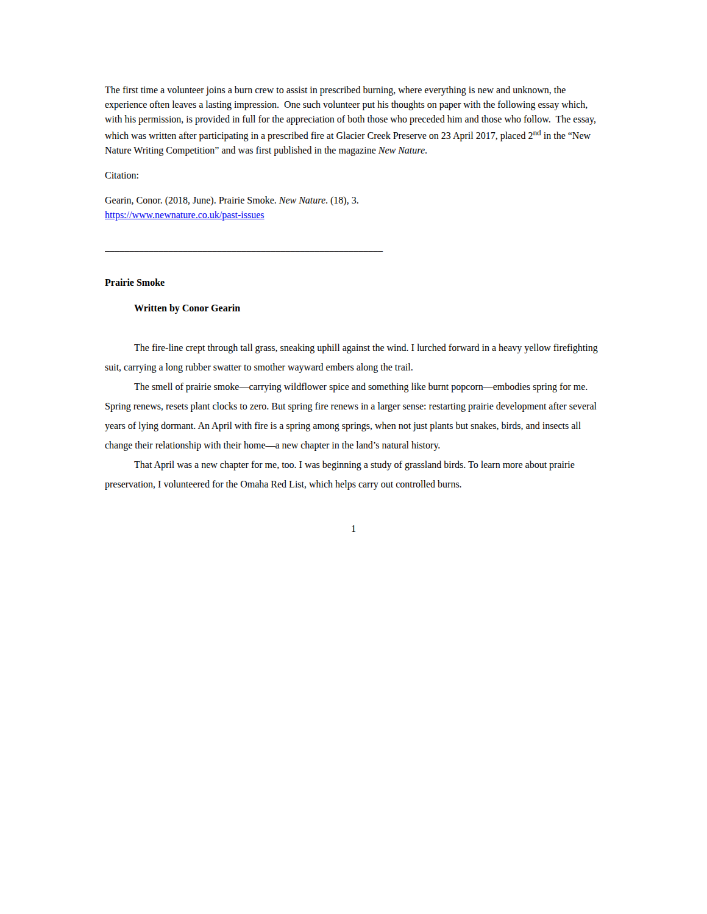The first time a volunteer joins a burn crew to assist in prescribed burning, where everything is new and unknown, the experience often leaves a lasting impression. One such volunteer put his thoughts on paper with the following essay which, with his permission, is provided in full for the appreciation of both those who preceded him and those who follow. The essay, which was written after participating in a prescribed fire at Glacier Creek Preserve on 23 April 2017, placed 2nd in the “New Nature Writing Competition” and was first published in the magazine New Nature.
Citation:
Gearin, Conor. (2018, June). Prairie Smoke. New Nature. (18), 3.
https://www.newnature.co.uk/past-issues
_________________________________________________________
Prairie Smoke
Written by Conor Gearin
The fire-line crept through tall grass, sneaking uphill against the wind. I lurched forward in a heavy yellow firefighting suit, carrying a long rubber swatter to smother wayward embers along the trail.
The smell of prairie smoke—carrying wildflower spice and something like burnt popcorn—embodies spring for me. Spring renews, resets plant clocks to zero. But spring fire renews in a larger sense: restarting prairie development after several years of lying dormant. An April with fire is a spring among springs, when not just plants but snakes, birds, and insects all change their relationship with their home—a new chapter in the land’s natural history.
That April was a new chapter for me, too. I was beginning a study of grassland birds. To learn more about prairie preservation, I volunteered for the Omaha Red List, which helps carry out controlled burns.
1